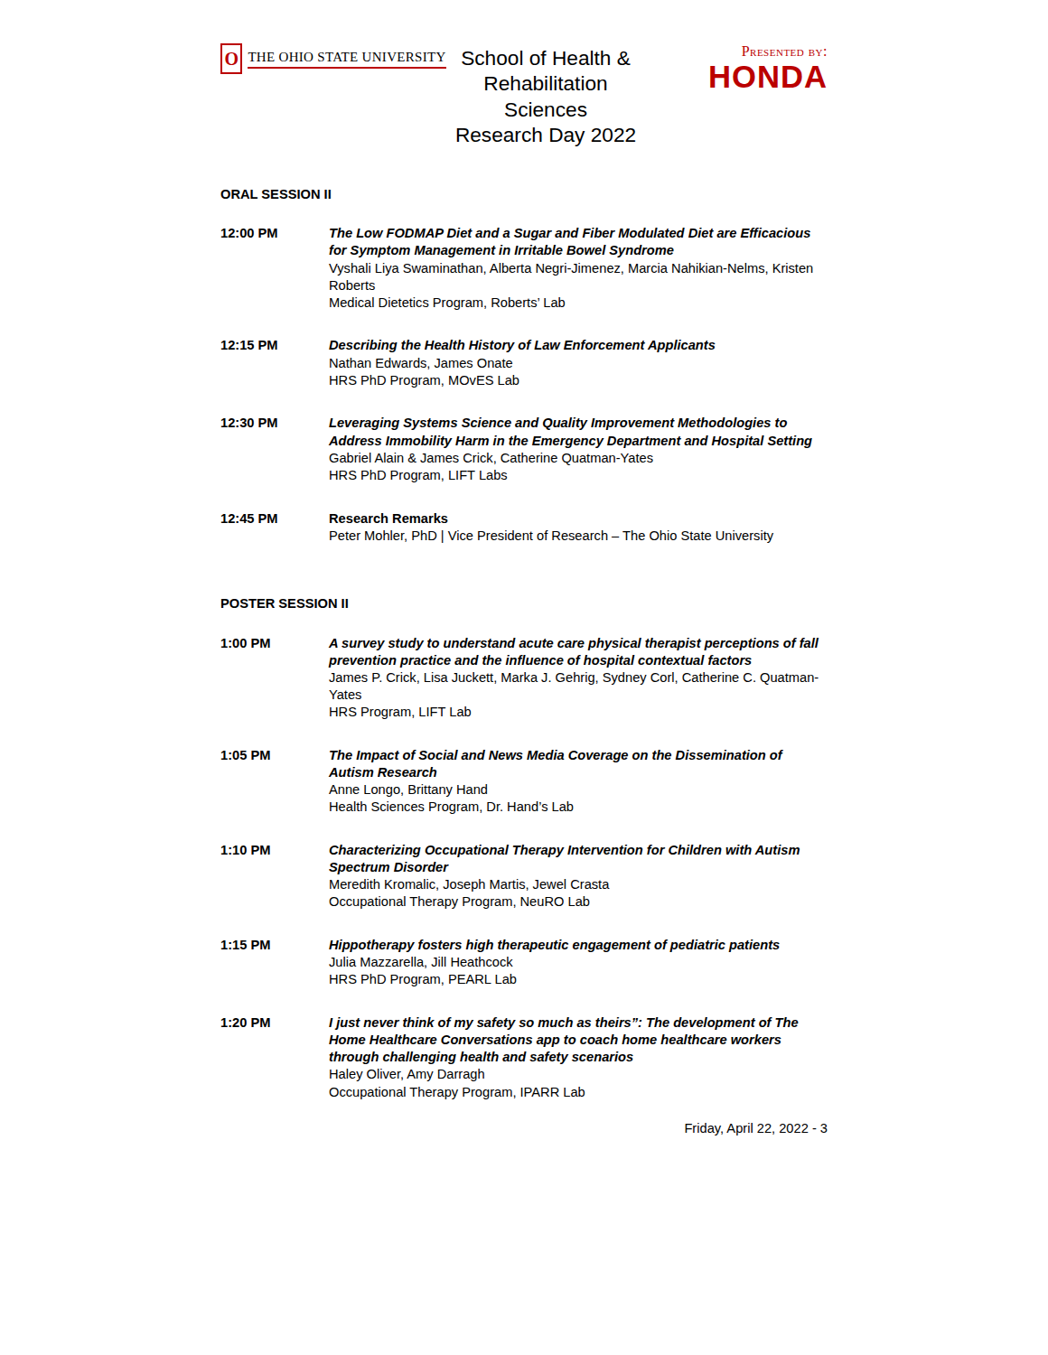O
THE OHIO STATE UNIVERSITY
School of Health & Rehabilitation Sciences
Research Day 2022
Presented by:
HONDA
ORAL SESSION II
| 12:00 PM | The Low FODMAP Diet and a Sugar and Fiber Modulated Diet are Efficacious for Symptom Management in Irritable Bowel Syndrome Vyshali Liya Swaminathan, Alberta Negri-Jimenez, Marcia Nahikian-Nelms, Kristen Roberts Medical Dietetics Program, Roberts’ Lab |
| 12:15 PM | Describing the Health History of Law Enforcement Applicants Nathan Edwards, James Onate HRS PhD Program, MOvES Lab |
| 12:30 PM | Leveraging Systems Science and Quality Improvement Methodologies to Address Immobility Harm in the Emergency Department and Hospital Setting Gabriel Alain & James Crick, Catherine Quatman-Yates HRS PhD Program, LIFT Labs |
| 12:45 PM | Research Remarks Peter Mohler, PhD / Vice President of Research – The Ohio State University |
POSTER SESSION II
| 1:00 PM | A survey study to understand acute care physical therapist perceptions of fall prevention practice and the influence of hospital contextual factors James P. Crick, Lisa Juckett, Marka J. Gehrig, Sydney Corl, Catherine C. Quatman-Yates HRS Program, LIFT Lab |
| 1:05 PM | The Impact of Social and News Media Coverage on the Dissemination of Autism Research Anne Longo, Brittany Hand Health Sciences Program, Dr. Hand’s Lab |
| 1:10 PM | Characterizing Occupational Therapy Intervention for Children with Autism Spectrum Disorder Meredith Kromalic, Joseph Martis, Jewel Crasta Occupational Therapy Program, NeuRO Lab |
| 1:15 PM | Hippotherapy fosters high therapeutic engagement of pediatric patients Julia Mazzarella, Jill Heathcock HRS PhD Program, PEARL Lab |
| 1:20 PM | I just never think of my safety so much as theirs”: The development of The Home Healthcare Conversations app to coach home healthcare workers through challenging health and safety scenarios Haley Oliver, Amy Darragh Occupational Therapy Program, IPARR Lab |
Friday, April 22, 2022 - 3